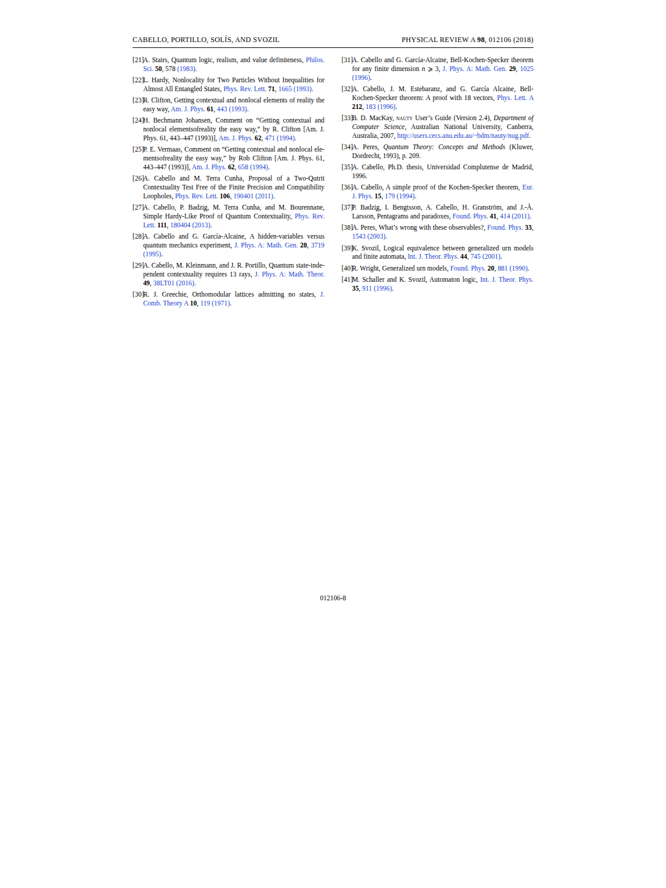Cabello, Portillo, Solís, and Svozil
Physical Review A 98, 012106 (2018)
[21] A. Stairs, Quantum logic, realism, and value definiteness, Philos. Sci. 50, 578 (1983).
[22] L. Hardy, Nonlocality for Two Particles Without Inequalities for Almost All Entangled States, Phys. Rev. Lett. 71, 1665 (1993).
[23] R. Clifton, Getting contextual and nonlocal elements of reality the easy way, Am. J. Phys. 61, 443 (1993).
[24] H. Bechmann Johansen, Comment on “Getting contextual and nonlocal elementsofreality the easy way,” by R. Clifton [Am. J. Phys. 61, 443–447 (1993)], Am. J. Phys. 62, 471 (1994).
[25] P. E. Vermaas, Comment on “Getting contextual and nonlocal elementsofreality the easy way,” by Rob Clifton [Am. J. Phys. 61, 443–447 (1993)], Am. J. Phys. 62, 658 (1994).
[26] A. Cabello and M. Terra Cunha, Proposal of a Two-Qutrit Contextuality Test Free of the Finite Precision and Compatibility Loopholes, Phys. Rev. Lett. 106, 190401 (2011).
[27] A. Cabello, P. Badzi̧g, M. Terra Cunha, and M. Bourennane, Simple Hardy-Like Proof of Quantum Contextuality, Phys. Rev. Lett. 111, 180404 (2013).
[28] A. Cabello and G. García-Alcaine, A hidden-variables versus quantum mechanics experiment, J. Phys. A: Math. Gen. 28, 3719 (1995).
[29] A. Cabello, M. Kleinmann, and J. R. Portillo, Quantum state-independent contextuality requires 13 rays, J. Phys. A: Math. Theor. 49, 38LT01 (2016).
[30] R. J. Greechie, Orthomodular lattices admitting no states, J. Comb. Theory A 10, 119 (1971).
[31] A. Cabello and G. García-Alcaine, Bell-Kochen-Specker theorem for any finite dimension n ⩾ 3, J. Phys. A: Math. Gen. 29, 1025 (1996).
[32] A. Cabello, J. M. Estebaranz, and G. García Alcaine, Bell-Kochen-Specker theorem: A proof with 18 vectors, Phys. Lett. A 212, 183 (1996).
[33] B. D. MacKay, nauty User’s Guide (Version 2.4), Department of Computer Science, Australian National University, Canberra, Australia, 2007, http://users.cecs.anu.edu.au/~bdm/nauty/nug.pdf.
[34] A. Peres, Quantum Theory: Concepts and Methods (Kluwer, Dordrecht, 1993), p. 209.
[35] A. Cabello, Ph.D. thesis, Universidad Complutense de Madrid, 1996.
[36] A. Cabello, A simple proof of the Kochen-Specker theorem, Eur. J. Phys. 15, 179 (1994).
[37] P. Badzi̧g, I. Bengtsson, A. Cabello, H. Granström, and J.-Å. Larsson, Pentagrams and paradoxes, Found. Phys. 41, 414 (2011).
[38] A. Peres, What’s wrong with these observables?, Found. Phys. 33, 1543 (2003).
[39] K. Svozil, Logical equivalence between generalized urn models and finite automata, Int. J. Theor. Phys. 44, 745 (2001).
[40] R. Wright, Generalized urn models, Found. Phys. 20, 881 (1990).
[41] M. Schaller and K. Svozil, Automaton logic, Int. J. Theor. Phys. 35, 911 (1996).
012106-8